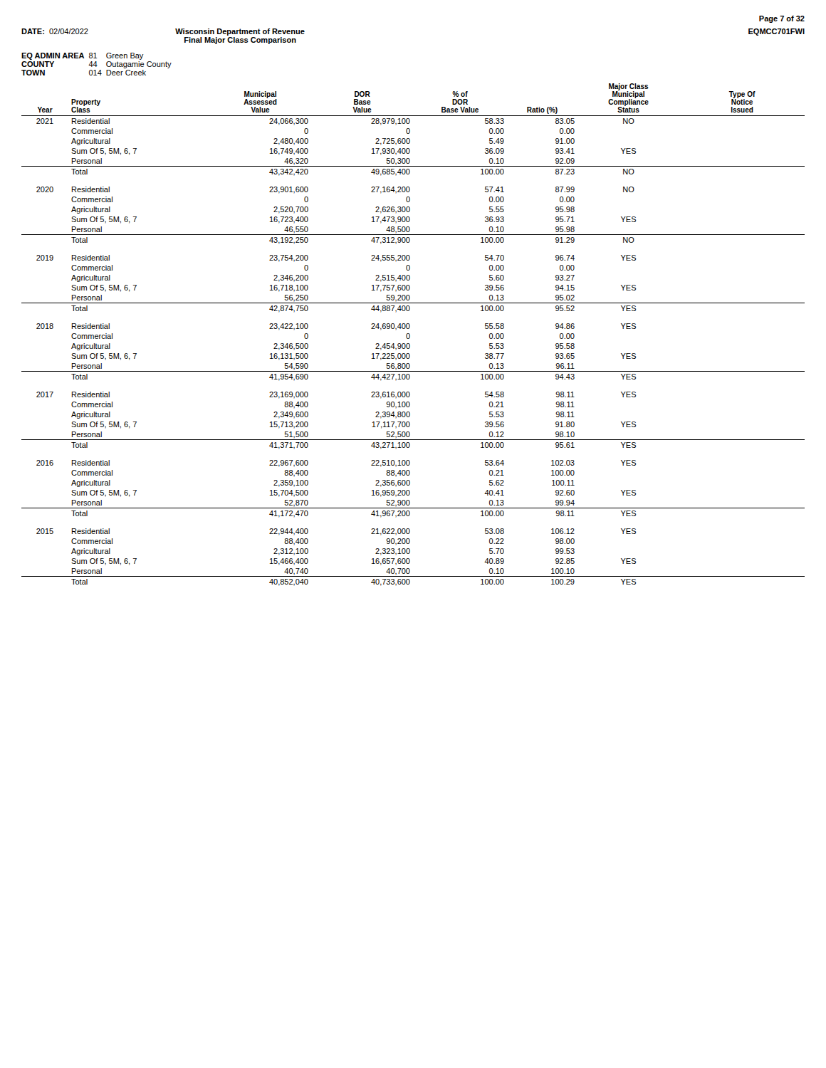Page 7 of 32
DATE: 02/04/2022
Wisconsin Department of Revenue
Final Major Class Comparison
EQMCC701FWI
| EQ ADMIN AREA | 81 | Green Bay |
| COUNTY | 44 | Outagamie County |
| TOWN | 014 | Deer Creek |
| Year | Property Class | Municipal Assessed Value | DOR Base Value | % of DOR Base Value | Ratio (%) | Major Class Municipal Compliance Status | Type Of Notice Issued |
| --- | --- | --- | --- | --- | --- | --- | --- |
| 2021 | Residential | 24,066,300 | 28,979,100 | 58.33 | 83.05 | NO | |
| | Commercial | 0 | 0 | 0.00 | 0.00 | | |
| | Agricultural | 2,480,400 | 2,725,600 | 5.49 | 91.00 | | |
| | Sum Of 5, 5M, 6, 7 | 16,749,400 | 17,930,400 | 36.09 | 93.41 | YES | |
| | Personal | 46,320 | 50,300 | 0.10 | 92.09 | | |
| | Total | 43,342,420 | 49,685,400 | 100.00 | 87.23 | NO | |
| 2020 | Residential | 23,901,600 | 27,164,200 | 57.41 | 87.99 | NO | |
| | Commercial | 0 | 0 | 0.00 | 0.00 | | |
| | Agricultural | 2,520,700 | 2,626,300 | 5.55 | 95.98 | | |
| | Sum Of 5, 5M, 6, 7 | 16,723,400 | 17,473,900 | 36.93 | 95.71 | YES | |
| | Personal | 46,550 | 48,500 | 0.10 | 95.98 | | |
| | Total | 43,192,250 | 47,312,900 | 100.00 | 91.29 | NO | |
| 2019 | Residential | 23,754,200 | 24,555,200 | 54.70 | 96.74 | YES | |
| | Commercial | 0 | 0 | 0.00 | 0.00 | | |
| | Agricultural | 2,346,200 | 2,515,400 | 5.60 | 93.27 | | |
| | Sum Of 5, 5M, 6, 7 | 16,718,100 | 17,757,600 | 39.56 | 94.15 | YES | |
| | Personal | 56,250 | 59,200 | 0.13 | 95.02 | | |
| | Total | 42,874,750 | 44,887,400 | 100.00 | 95.52 | YES | |
| 2018 | Residential | 23,422,100 | 24,690,400 | 55.58 | 94.86 | YES | |
| | Commercial | 0 | 0 | 0.00 | 0.00 | | |
| | Agricultural | 2,346,500 | 2,454,900 | 5.53 | 95.58 | | |
| | Sum Of 5, 5M, 6, 7 | 16,131,500 | 17,225,000 | 38.77 | 93.65 | YES | |
| | Personal | 54,590 | 56,800 | 0.13 | 96.11 | | |
| | Total | 41,954,690 | 44,427,100 | 100.00 | 94.43 | YES | |
| 2017 | Residential | 23,169,000 | 23,616,000 | 54.58 | 98.11 | YES | |
| | Commercial | 88,400 | 90,100 | 0.21 | 98.11 | | |
| | Agricultural | 2,349,600 | 2,394,800 | 5.53 | 98.11 | | |
| | Sum Of 5, 5M, 6, 7 | 15,713,200 | 17,117,700 | 39.56 | 91.80 | YES | |
| | Personal | 51,500 | 52,500 | 0.12 | 98.10 | | |
| | Total | 41,371,700 | 43,271,100 | 100.00 | 95.61 | YES | |
| 2016 | Residential | 22,967,600 | 22,510,100 | 53.64 | 102.03 | YES | |
| | Commercial | 88,400 | 88,400 | 0.21 | 100.00 | | |
| | Agricultural | 2,359,100 | 2,356,600 | 5.62 | 100.11 | | |
| | Sum Of 5, 5M, 6, 7 | 15,704,500 | 16,959,200 | 40.41 | 92.60 | YES | |
| | Personal | 52,870 | 52,900 | 0.13 | 99.94 | | |
| | Total | 41,172,470 | 41,967,200 | 100.00 | 98.11 | YES | |
| 2015 | Residential | 22,944,400 | 21,622,000 | 53.08 | 106.12 | YES | |
| | Commercial | 88,400 | 90,200 | 0.22 | 98.00 | | |
| | Agricultural | 2,312,100 | 2,323,100 | 5.70 | 99.53 | | |
| | Sum Of 5, 5M, 6, 7 | 15,466,400 | 16,657,600 | 40.89 | 92.85 | YES | |
| | Personal | 40,740 | 40,700 | 0.10 | 100.10 | | |
| | Total | 40,852,040 | 40,733,600 | 100.00 | 100.29 | YES | |